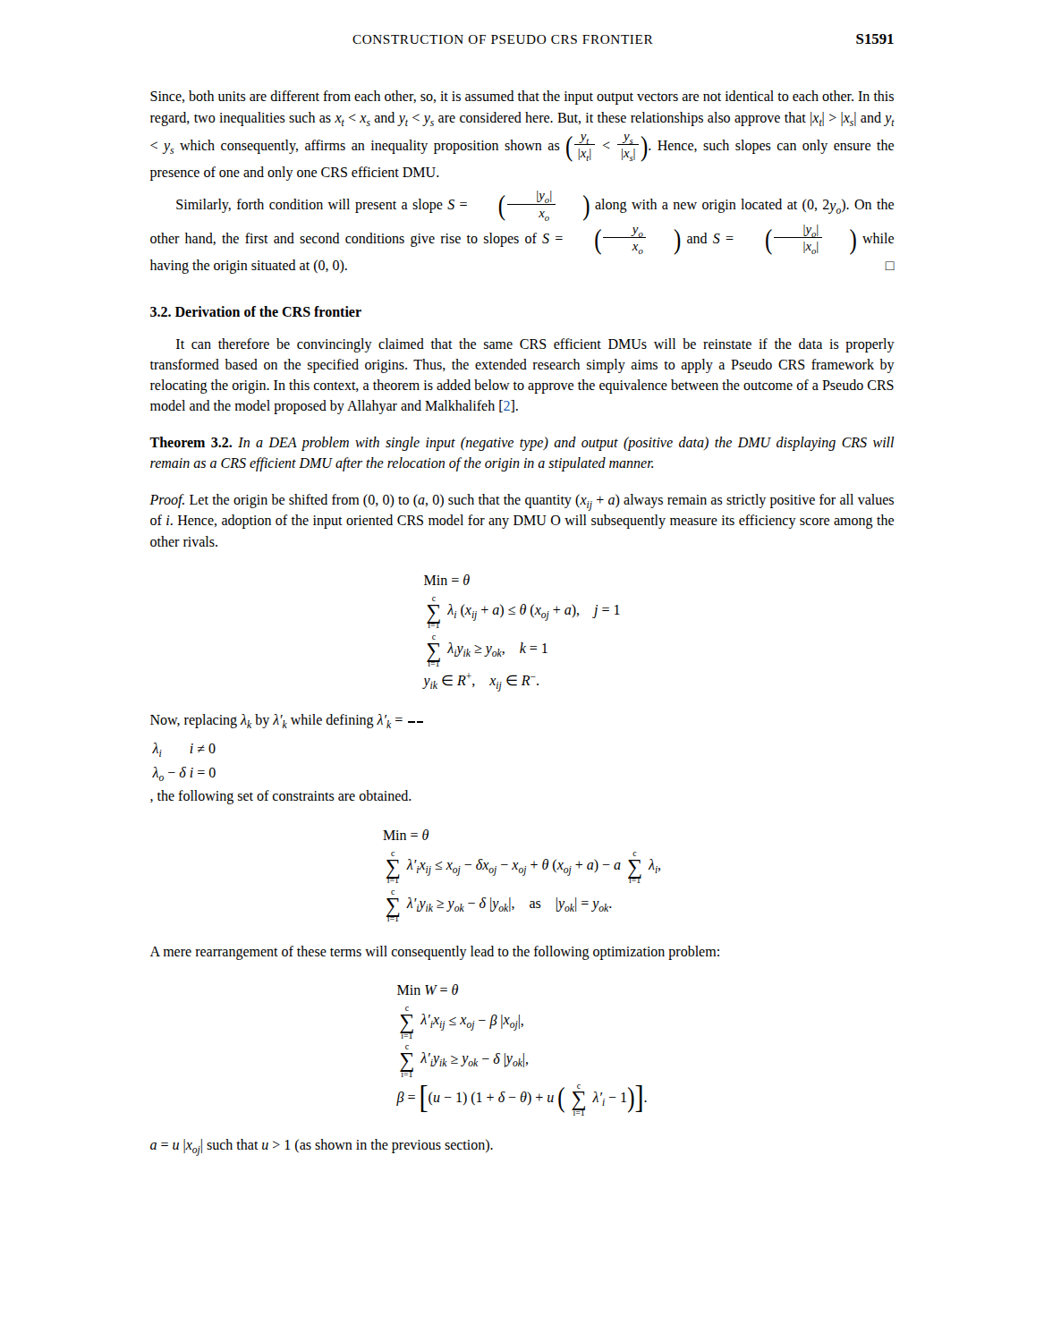CONSTRUCTION OF PSEUDO CRS FRONTIER S1591
Since, both units are different from each other, so, it is assumed that the input output vectors are not identical to each other. In this regard, two inequalities such as xt < xs and yt < ys are considered here. But, it these relationships also approve that |xt| > |xs| and yt < ys which consequently, affirms an inequality proposition shown as (yt|xt| < ys|xs|). Hence, such slopes can only ensure the presence of one and only one CRS efficient DMU.
Similarly, forth condition will present a slope S = (|yo|xo) along with a new origin located at (0, 2yo). On the other hand, the first and second conditions give rise to slopes of S = (yo xo) and S = (|yo||xo|) while having the origin situated at (0, 0). □
3.2. Derivation of the CRS frontier
It can therefore be convincingly claimed that the same CRS efficient DMUs will be reinstate if the data is properly transformed based on the specified origins. Thus, the extended research simply aims to apply a Pseudo CRS framework by relocating the origin. In this context, a theorem is added below to approve the equivalence between the outcome of a Pseudo CRS model and the model proposed by Allahyar and Malkhalifeh [2].
Theorem 3.2. In a DEA problem with single input (negative type) and output (positive data) the DMU displaying CRS will remain as a CRS efficient DMU after the relocation of the origin in a stipulated manner.
Proof. Let the origin be shifted from (0, 0) to (a, 0) such that the quantity (xij + a) always remain as strictly positive for all values of i. Hence, adoption of the input oriented CRS model for any DMU O will subsequently measure its efficiency score among the other rivals.
Min = θ
c∑i=1 λi (xij + a) ≤ θ (xoj + a), j = 1
c∑i=1 λi yik ≥ yok, k = 1
yik ∈ R+, xij ∈ R−.
Now, replacing λk by λ′k while defining λ′k =
| λ i | i ≠ 0 |
| λ o − δ | i = 0 |
, the following set of constraints are obtained.
Min = θ
c∑i=1 λ′i xij ≤ xoj − δxoj − xoj + θ (xoj + a) − a c∑i=1 λi,
c∑i=1 λ′i yik ≥ yok − δ |yok|, as |yok| = yok.
A mere rearrangement of these terms will consequently lead to the following optimization problem:
Min W = θ
c∑i=1 λ′i xij ≤ xoj − β |xoj|,
c∑i=1 λ′i yik ≥ yok − δ |yok|,
β = [(u − 1) (1 + δ − θ) + u ( c∑i=1 λ′i − 1)].
a = u |xoj| such that u > 1 (as shown in the previous section).